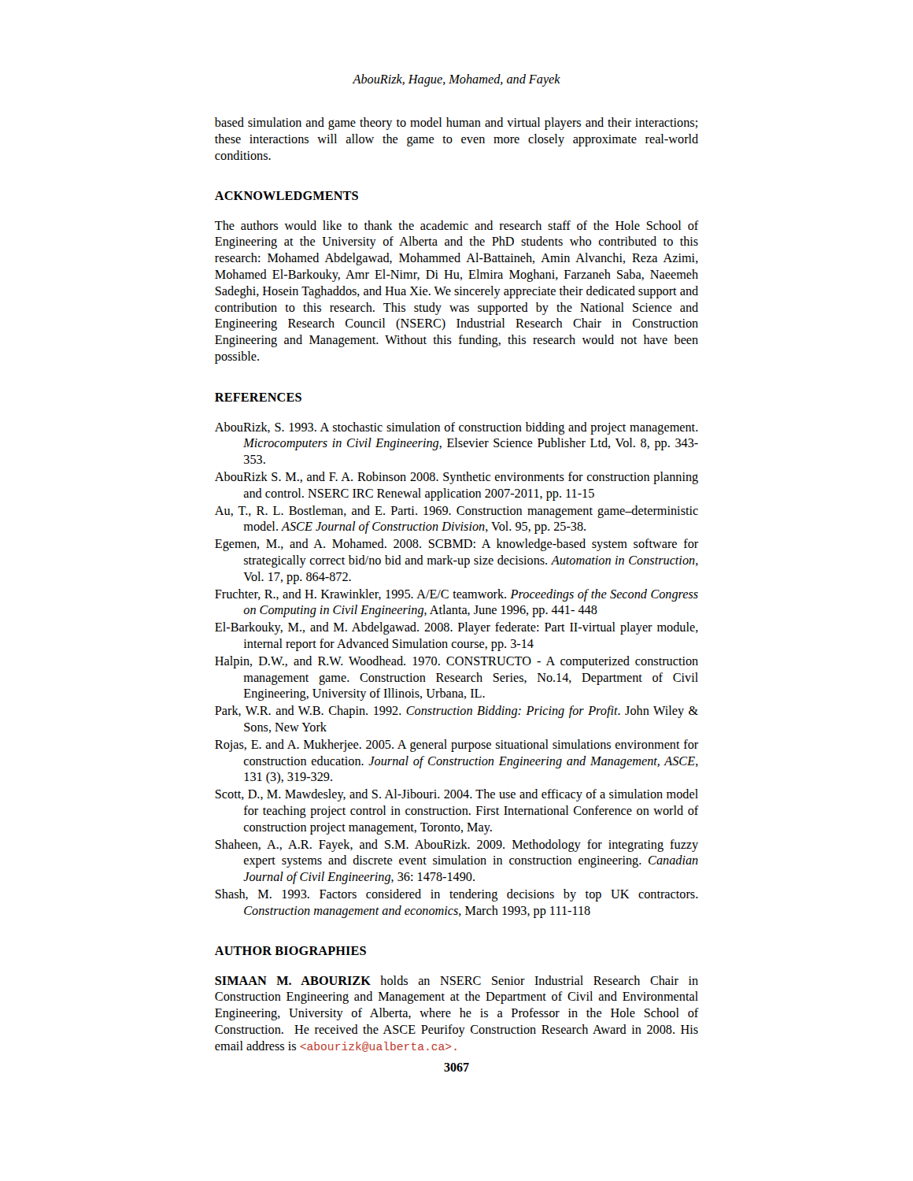AbouRizk, Hague, Mohamed, and Fayek
based simulation and game theory to model human and virtual players and their interactions; these interactions will allow the game to even more closely approximate real-world conditions.
Acknowledgments
The authors would like to thank the academic and research staff of the Hole School of Engineering at the University of Alberta and the PhD students who contributed to this research: Mohamed Abdelgawad, Mohammed Al-Battaineh, Amin Alvanchi, Reza Azimi, Mohamed El-Barkouky, Amr El-Nimr, Di Hu, Elmira Moghani, Farzaneh Saba, Naeemeh Sadeghi, Hosein Taghaddos, and Hua Xie. We sincerely appreciate their dedicated support and contribution to this research. This study was supported by the National Science and Engineering Research Council (NSERC) Industrial Research Chair in Construction Engineering and Management. Without this funding, this research would not have been possible.
References
AbouRizk, S. 1993. A stochastic simulation of construction bidding and project management. Microcomputers in Civil Engineering, Elsevier Science Publisher Ltd, Vol. 8, pp. 343-353.
AbouRizk S. M., and F. A. Robinson 2008. Synthetic environments for construction planning and control. NSERC IRC Renewal application 2007-2011, pp. 11-15
Au, T., R. L. Bostleman, and E. Parti. 1969. Construction management game–deterministic model. ASCE Journal of Construction Division, Vol. 95, pp. 25-38.
Egemen, M., and A. Mohamed. 2008. SCBMD: A knowledge-based system software for strategically correct bid/no bid and mark-up size decisions. Automation in Construction, Vol. 17, pp. 864-872.
Fruchter, R., and H. Krawinkler, 1995. A/E/C teamwork. Proceedings of the Second Congress on Computing in Civil Engineering, Atlanta, June 1996, pp. 441- 448
El-Barkouky, M., and M. Abdelgawad. 2008. Player federate: Part II-virtual player module, internal report for Advanced Simulation course, pp. 3-14
Halpin, D.W., and R.W. Woodhead. 1970. CONSTRUCTO - A computerized construction management game. Construction Research Series, No.14, Department of Civil Engineering, University of Illinois, Urbana, IL.
Park, W.R. and W.B. Chapin. 1992. Construction Bidding: Pricing for Profit. John Wiley & Sons, New York
Rojas, E. and A. Mukherjee. 2005. A general purpose situational simulations environment for construction education. Journal of Construction Engineering and Management, ASCE, 131 (3), 319-329.
Scott, D., M. Mawdesley, and S. Al-Jibouri. 2004. The use and efficacy of a simulation model for teaching project control in construction. First International Conference on world of construction project management, Toronto, May.
Shaheen, A., A.R. Fayek, and S.M. AbouRizk. 2009. Methodology for integrating fuzzy expert systems and discrete event simulation in construction engineering. Canadian Journal of Civil Engineering, 36: 1478-1490.
Shash, M. 1993. Factors considered in tendering decisions by top UK contractors. Construction management and economics, March 1993, pp 111-118
Author Biographies
SIMAAN M. ABOURIZK holds an NSERC Senior Industrial Research Chair in Construction Engineering and Management at the Department of Civil and Environmental Engineering, University of Alberta, where he is a Professor in the Hole School of Construction. He received the ASCE Peurifoy Construction Research Award in 2008. His email address is <abourizk@ualberta.ca>.
3067